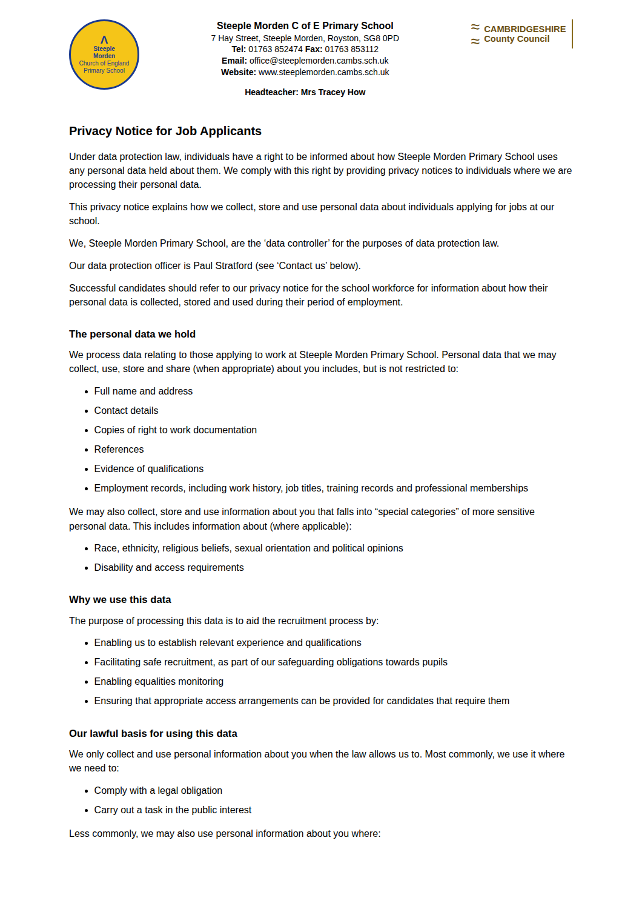Λ Steeple
Morden Church of England
Primary School
Steeple Morden C of E Primary School
7 Hay Street, Steeple Morden, Royston, SG8 0PD
Tel: 01763 852474 Fax: 01763 853112
Email: office@steeplemorden.cambs.sch.uk
Website: www.steeplemorden.cambs.sch.uk
Headteacher: Mrs Tracey How
≈
≈ CAMBRIDGESHIRE
County Council
Privacy Notice for Job Applicants
Under data protection law, individuals have a right to be informed about how Steeple Morden Primary School uses any personal data held about them. We comply with this right by providing privacy notices to individuals where we are processing their personal data.
This privacy notice explains how we collect, store and use personal data about individuals applying for jobs at our school.
We, Steeple Morden Primary School, are the ‘data controller’ for the purposes of data protection law.
Our data protection officer is Paul Stratford (see ‘Contact us’ below).
Successful candidates should refer to our privacy notice for the school workforce for information about how their personal data is collected, stored and used during their period of employment.
The personal data we hold
We process data relating to those applying to work at Steeple Morden Primary School. Personal data that we may collect, use, store and share (when appropriate) about you includes, but is not restricted to:
Full name and address
Contact details
Copies of right to work documentation
References
Evidence of qualifications
Employment records, including work history, job titles, training records and professional memberships
We may also collect, store and use information about you that falls into “special categories” of more sensitive personal data. This includes information about (where applicable):
Race, ethnicity, religious beliefs, sexual orientation and political opinions
Disability and access requirements
Why we use this data
The purpose of processing this data is to aid the recruitment process by:
Enabling us to establish relevant experience and qualifications
Facilitating safe recruitment, as part of our safeguarding obligations towards pupils
Enabling equalities monitoring
Ensuring that appropriate access arrangements can be provided for candidates that require them
Our lawful basis for using this data
We only collect and use personal information about you when the law allows us to. Most commonly, we use it where we need to:
Comply with a legal obligation
Carry out a task in the public interest
Less commonly, we may also use personal information about you where: